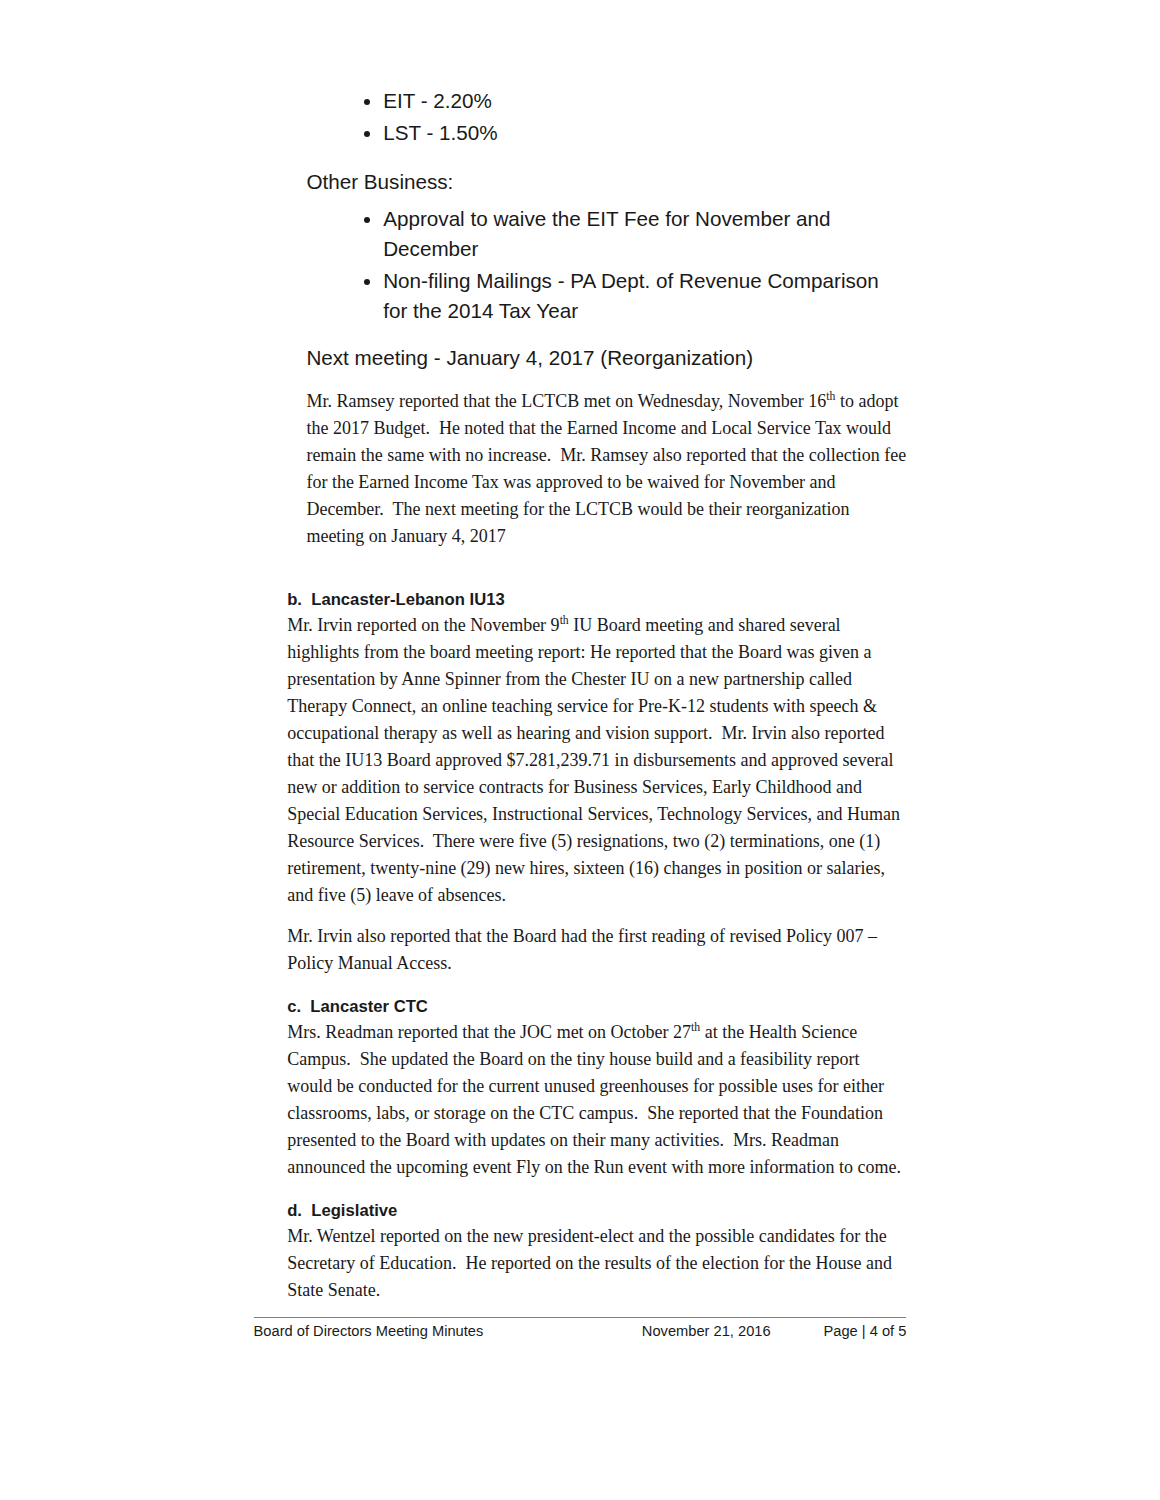EIT - 2.20%
LST - 1.50%
Other Business:
Approval to waive the EIT Fee for November and December
Non-filing Mailings - PA Dept. of Revenue Comparison for the 2014 Tax Year
Next meeting - January 4, 2017 (Reorganization)
Mr. Ramsey reported that the LCTCB met on Wednesday, November 16th to adopt the 2017 Budget. He noted that the Earned Income and Local Service Tax would remain the same with no increase. Mr. Ramsey also reported that the collection fee for the Earned Income Tax was approved to be waived for November and December. The next meeting for the LCTCB would be their reorganization meeting on January 4, 2017
b. Lancaster-Lebanon IU13
Mr. Irvin reported on the November 9th IU Board meeting and shared several highlights from the board meeting report: He reported that the Board was given a presentation by Anne Spinner from the Chester IU on a new partnership called Therapy Connect, an online teaching service for Pre-K-12 students with speech & occupational therapy as well as hearing and vision support. Mr. Irvin also reported that the IU13 Board approved $7.281,239.71 in disbursements and approved several new or addition to service contracts for Business Services, Early Childhood and Special Education Services, Instructional Services, Technology Services, and Human Resource Services. There were five (5) resignations, two (2) terminations, one (1) retirement, twenty-nine (29) new hires, sixteen (16) changes in position or salaries, and five (5) leave of absences.
Mr. Irvin also reported that the Board had the first reading of revised Policy 007 – Policy Manual Access.
c. Lancaster CTC
Mrs. Readman reported that the JOC met on October 27th at the Health Science Campus. She updated the Board on the tiny house build and a feasibility report would be conducted for the current unused greenhouses for possible uses for either classrooms, labs, or storage on the CTC campus. She reported that the Foundation presented to the Board with updates on their many activities. Mrs. Readman announced the upcoming event Fly on the Run event with more information to come.
d. Legislative
Mr. Wentzel reported on the new president-elect and the possible candidates for the Secretary of Education. He reported on the results of the election for the House and State Senate.
Board of Directors Meeting Minutes
November 21, 2016
Page | 4 of 5